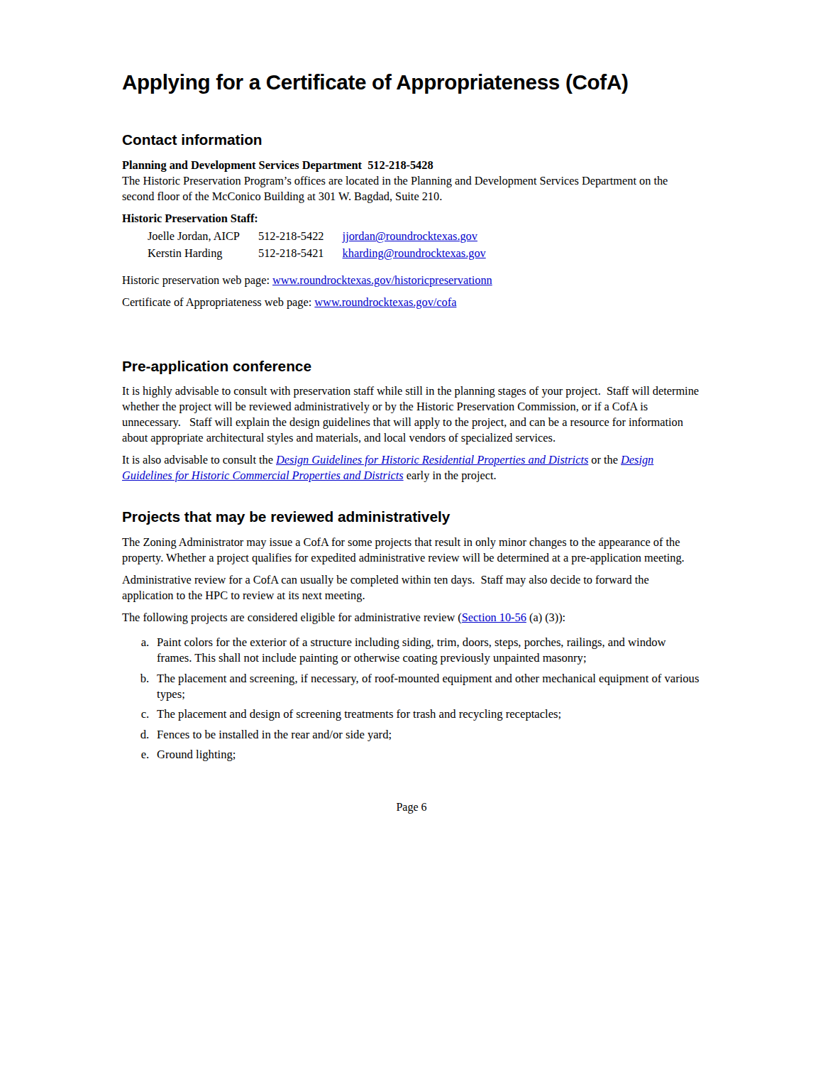Applying for a Certificate of Appropriateness (CofA)
Contact information
Planning and Development Services Department 512-218-5428
The Historic Preservation Program’s offices are located in the Planning and Development Services Department on the second floor of the McConico Building at 301 W. Bagdad, Suite 210.
Historic Preservation Staff:
| Joelle Jordan, AICP | 512-218-5422 | jjordan@roundrocktexas.gov |
| Kerstin Harding | 512-218-5421 | kharding@roundrocktexas.gov |
Historic preservation web page: www.roundrocktexas.gov/historicpreservationn
Certificate of Appropriateness web page: www.roundrocktexas.gov/cofa
Pre-application conference
It is highly advisable to consult with preservation staff while still in the planning stages of your project. Staff will determine whether the project will be reviewed administratively or by the Historic Preservation Commission, or if a CofA is unnecessary. Staff will explain the design guidelines that will apply to the project, and can be a resource for information about appropriate architectural styles and materials, and local vendors of specialized services.
It is also advisable to consult the Design Guidelines for Historic Residential Properties and Districts or the Design Guidelines for Historic Commercial Properties and Districts early in the project.
Projects that may be reviewed administratively
The Zoning Administrator may issue a CofA for some projects that result in only minor changes to the appearance of the property. Whether a project qualifies for expedited administrative review will be determined at a pre-application meeting.
Administrative review for a CofA can usually be completed within ten days. Staff may also decide to forward the application to the HPC to review at its next meeting.
The following projects are considered eligible for administrative review (Section 10-56 (a) (3)):
Paint colors for the exterior of a structure including siding, trim, doors, steps, porches, railings, and window frames. This shall not include painting or otherwise coating previously unpainted masonry;
The placement and screening, if necessary, of roof-mounted equipment and other mechanical equipment of various types;
The placement and design of screening treatments for trash and recycling receptacles;
Fences to be installed in the rear and/or side yard;
Ground lighting;
Page 6